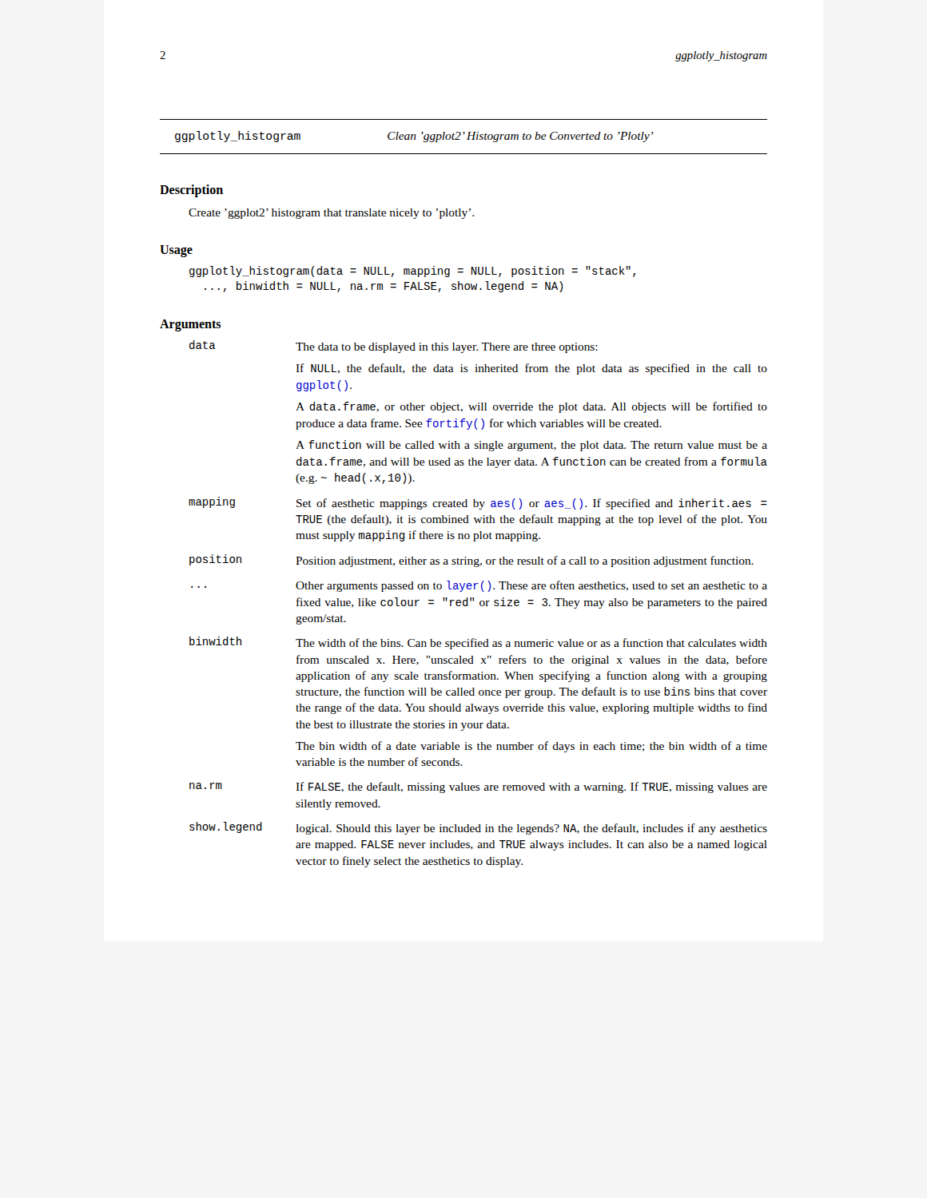2 ggplotly_histogram
| ggplotly_histogram | Clean ’ggplot2’ Histogram to be Converted to ’Plotly’ |
Description
Create ’ggplot2’ histogram that translate nicely to ’plotly’.
Usage
ggplotly_histogram(data = NULL, mapping = NULL, position = "stack",
  ..., binwidth = NULL, na.rm = FALSE, show.legend = NA)
Arguments
| data | The data to be displayed in this layer. There are three options: If NULL , the default, the data is inherited from the plot data as specified in the call to ggplot() . A data.frame , or other object, will override the plot data. All objects will be fortified to produce a data frame. See fortify() for which variables will be created. A function will be called with a single argument, the plot data. The return value must be a data.frame , and will be used as the layer data. A function can be created from a formula (e.g. ~ head(.x,10) ). |
| mapping | Set of aesthetic mappings created by aes() or aes_() . If specified and inherit.aes = TRUE (the default), it is combined with the default mapping at the top level of the plot. You must supply mapping if there is no plot mapping. |
| position | Position adjustment, either as a string, or the result of a call to a position adjustment function. |
| ... | Other arguments passed on to layer() . These are often aesthetics, used to set an aesthetic to a fixed value, like colour = "red" or size = 3 . They may also be parameters to the paired geom/stat. |
| binwidth | The width of the bins. Can be specified as a numeric value or as a function that calculates width from unscaled x. Here, "unscaled x" refers to the original x values in the data, before application of any scale transformation. When specifying a function along with a grouping structure, the function will be called once per group. The default is to use bins bins that cover the range of the data. You should always override this value, exploring multiple widths to find the best to illustrate the stories in your data. The bin width of a date variable is the number of days in each time; the bin width of a time variable is the number of seconds. |
| na.rm | If FALSE , the default, missing values are removed with a warning. If TRUE , missing values are silently removed. |
| show.legend | logical. Should this layer be included in the legends? NA , the default, includes if any aesthetics are mapped. FALSE never includes, and TRUE always includes. It can also be a named logical vector to finely select the aesthetics to display. |